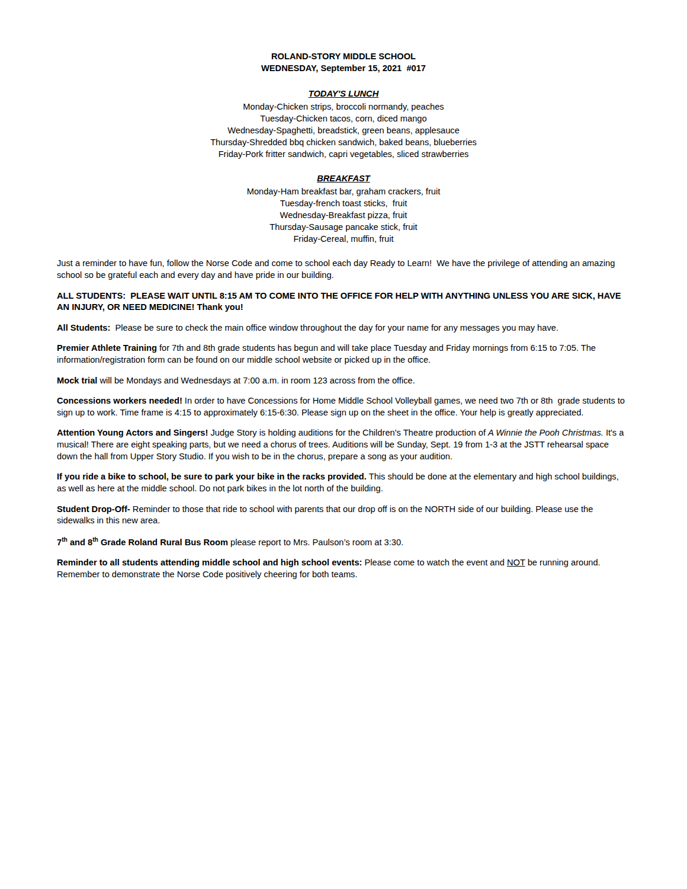ROLAND-STORY MIDDLE SCHOOL WEDNESDAY, September 15, 2021 #017
TODAY'S LUNCH
Monday-Chicken strips, broccoli normandy, peaches
Tuesday-Chicken tacos, corn, diced mango
Wednesday-Spaghetti, breadstick, green beans, applesauce
Thursday-Shredded bbq chicken sandwich, baked beans, blueberries
Friday-Pork fritter sandwich, capri vegetables, sliced strawberries
BREAKFAST
Monday-Ham breakfast bar, graham crackers, fruit
Tuesday-french toast sticks, fruit
Wednesday-Breakfast pizza, fruit
Thursday-Sausage pancake stick, fruit
Friday-Cereal, muffin, fruit
Just a reminder to have fun, follow the Norse Code and come to school each day Ready to Learn! We have the privilege of attending an amazing school so be grateful each and every day and have pride in our building.
ALL STUDENTS: PLEASE WAIT UNTIL 8:15 AM TO COME INTO THE OFFICE FOR HELP WITH ANYTHING UNLESS YOU ARE SICK, HAVE AN INJURY, OR NEED MEDICINE! Thank you!
All Students: Please be sure to check the main office window throughout the day for your name for any messages you may have.
Premier Athlete Training for 7th and 8th grade students has begun and will take place Tuesday and Friday mornings from 6:15 to 7:05. The information/registration form can be found on our middle school website or picked up in the office.
Mock trial will be Mondays and Wednesdays at 7:00 a.m. in room 123 across from the office.
Concessions workers needed! In order to have Concessions for Home Middle School Volleyball games, we need two 7th or 8th grade students to sign up to work. Time frame is 4:15 to approximately 6:15-6:30. Please sign up on the sheet in the office. Your help is greatly appreciated.
Attention Young Actors and Singers! Judge Story is holding auditions for the Children's Theatre production of A Winnie the Pooh Christmas. It's a musical! There are eight speaking parts, but we need a chorus of trees. Auditions will be Sunday, Sept. 19 from 1-3 at the JSTT rehearsal space down the hall from Upper Story Studio. If you wish to be in the chorus, prepare a song as your audition.
If you ride a bike to school, be sure to park your bike in the racks provided. This should be done at the elementary and high school buildings, as well as here at the middle school. Do not park bikes in the lot north of the building.
Student Drop-Off- Reminder to those that ride to school with parents that our drop off is on the NORTH side of our building. Please use the sidewalks in this new area.
7th and 8th Grade Roland Rural Bus Room please report to Mrs. Paulson’s room at 3:30.
Reminder to all students attending middle school and high school events: Please come to watch the event and NOT be running around. Remember to demonstrate the Norse Code positively cheering for both teams.